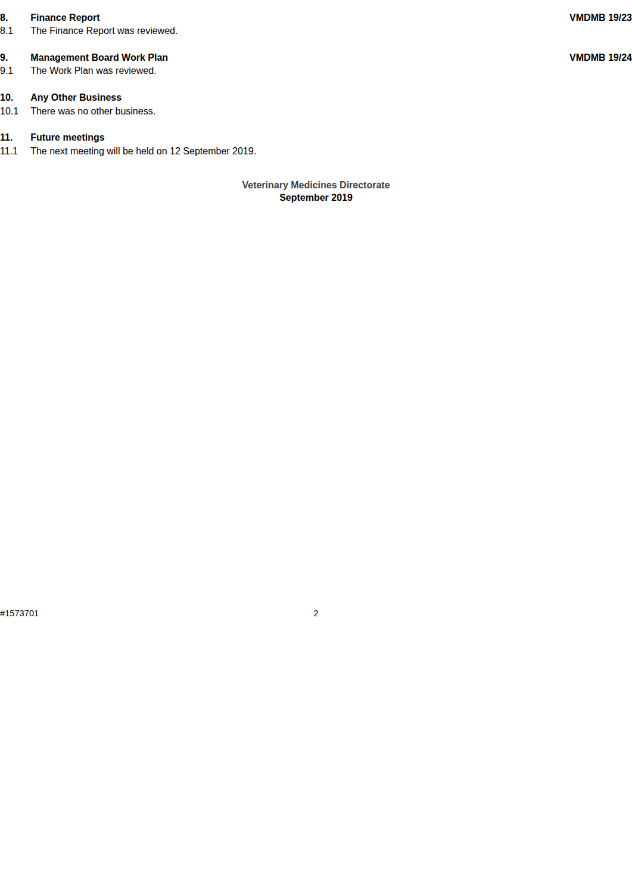8. Finance Report VMDMB 19/23
8.1 The Finance Report was reviewed.
9. Management Board Work Plan VMDMB 19/24
9.1 The Work Plan was reviewed.
10. Any Other Business
10.1 There was no other business.
11. Future meetings
11.1 The next meeting will be held on 12 September 2019.
Veterinary Medicines Directorate
September 2019
2
#1573701